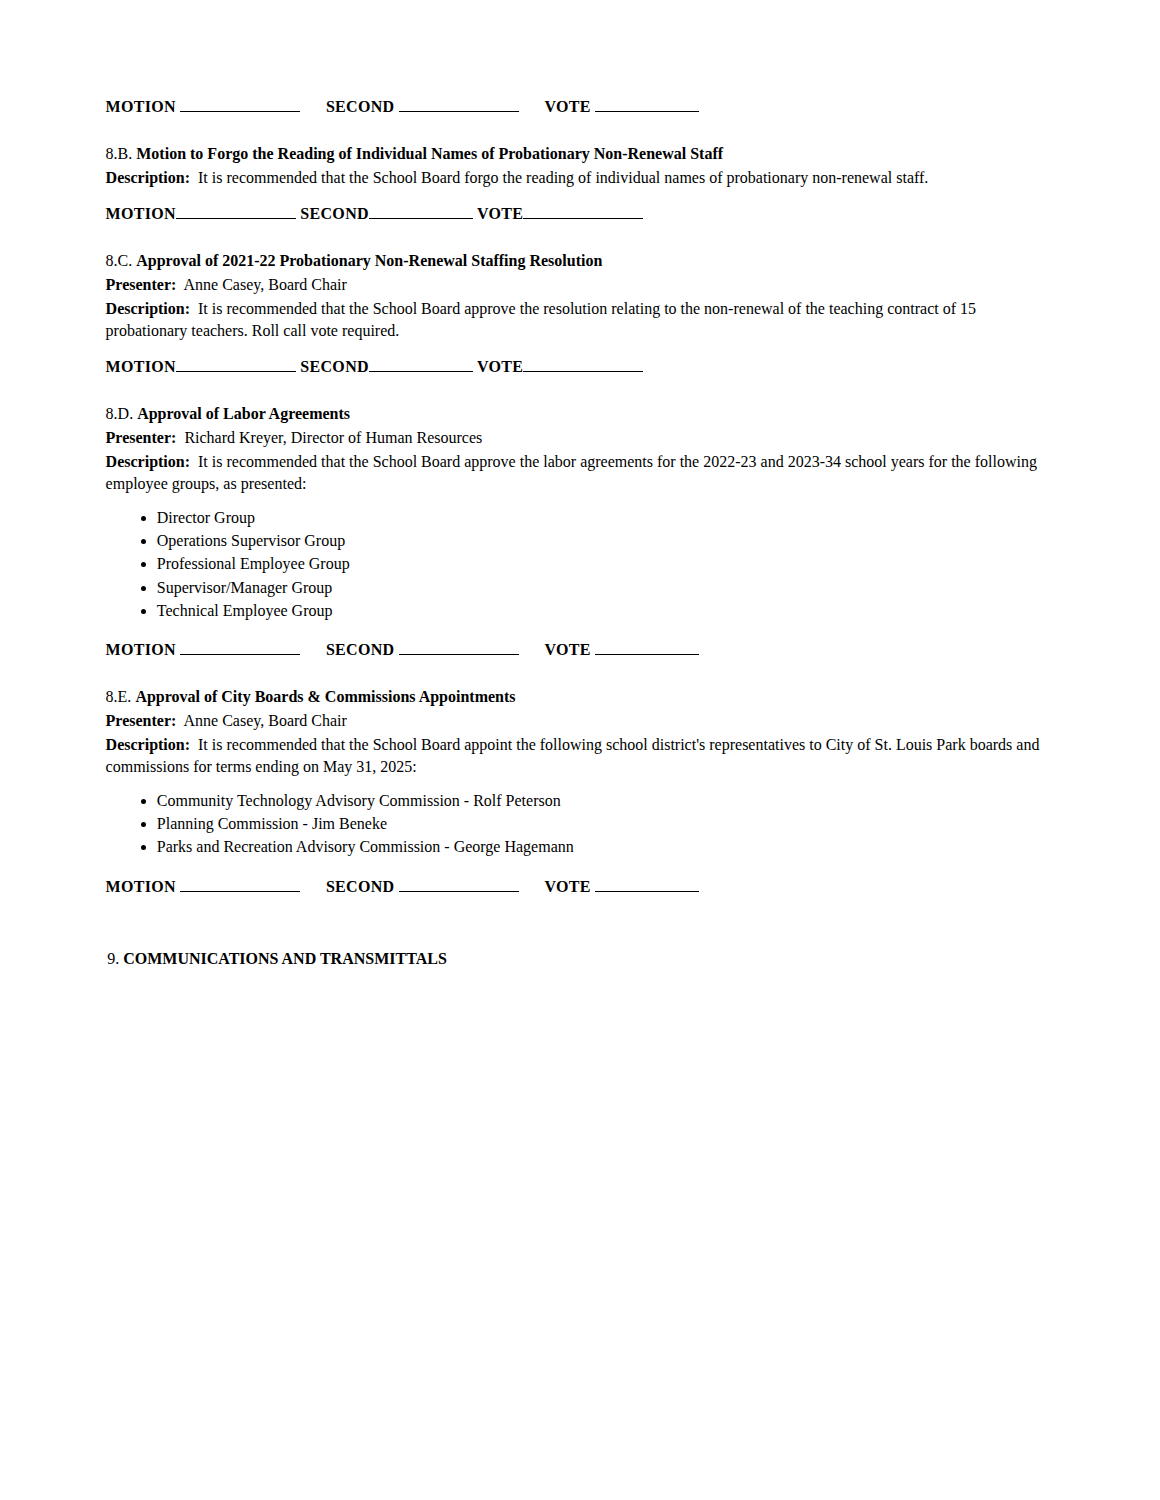MOTION SECOND VOTE
8.B. Motion to Forgo the Reading of Individual Names of Probationary Non-Renewal Staff
Description: It is recommended that the School Board forgo the reading of individual names of probationary non-renewal staff.
MOTION SECOND VOTE
8.C. Approval of 2021-22 Probationary Non-Renewal Staffing Resolution
Presenter: Anne Casey, Board Chair
Description: It is recommended that the School Board approve the resolution relating to the non-renewal of the teaching contract of 15 probationary teachers. Roll call vote required.
MOTION SECOND VOTE
8.D. Approval of Labor Agreements
Presenter: Richard Kreyer, Director of Human Resources
Description: It is recommended that the School Board approve the labor agreements for the 2022-23 and 2023-34 school years for the following employee groups, as presented:
Director Group
Operations Supervisor Group
Professional Employee Group
Supervisor/Manager Group
Technical Employee Group
MOTION SECOND VOTE
8.E. Approval of City Boards & Commissions Appointments
Presenter: Anne Casey, Board Chair
Description: It is recommended that the School Board appoint the following school district's representatives to City of St. Louis Park boards and commissions for terms ending on May 31, 2025:
Community Technology Advisory Commission - Rolf Peterson
Planning Commission - Jim Beneke
Parks and Recreation Advisory Commission - George Hagemann
MOTION SECOND VOTE
9. COMMUNICATIONS AND TRANSMITTALS